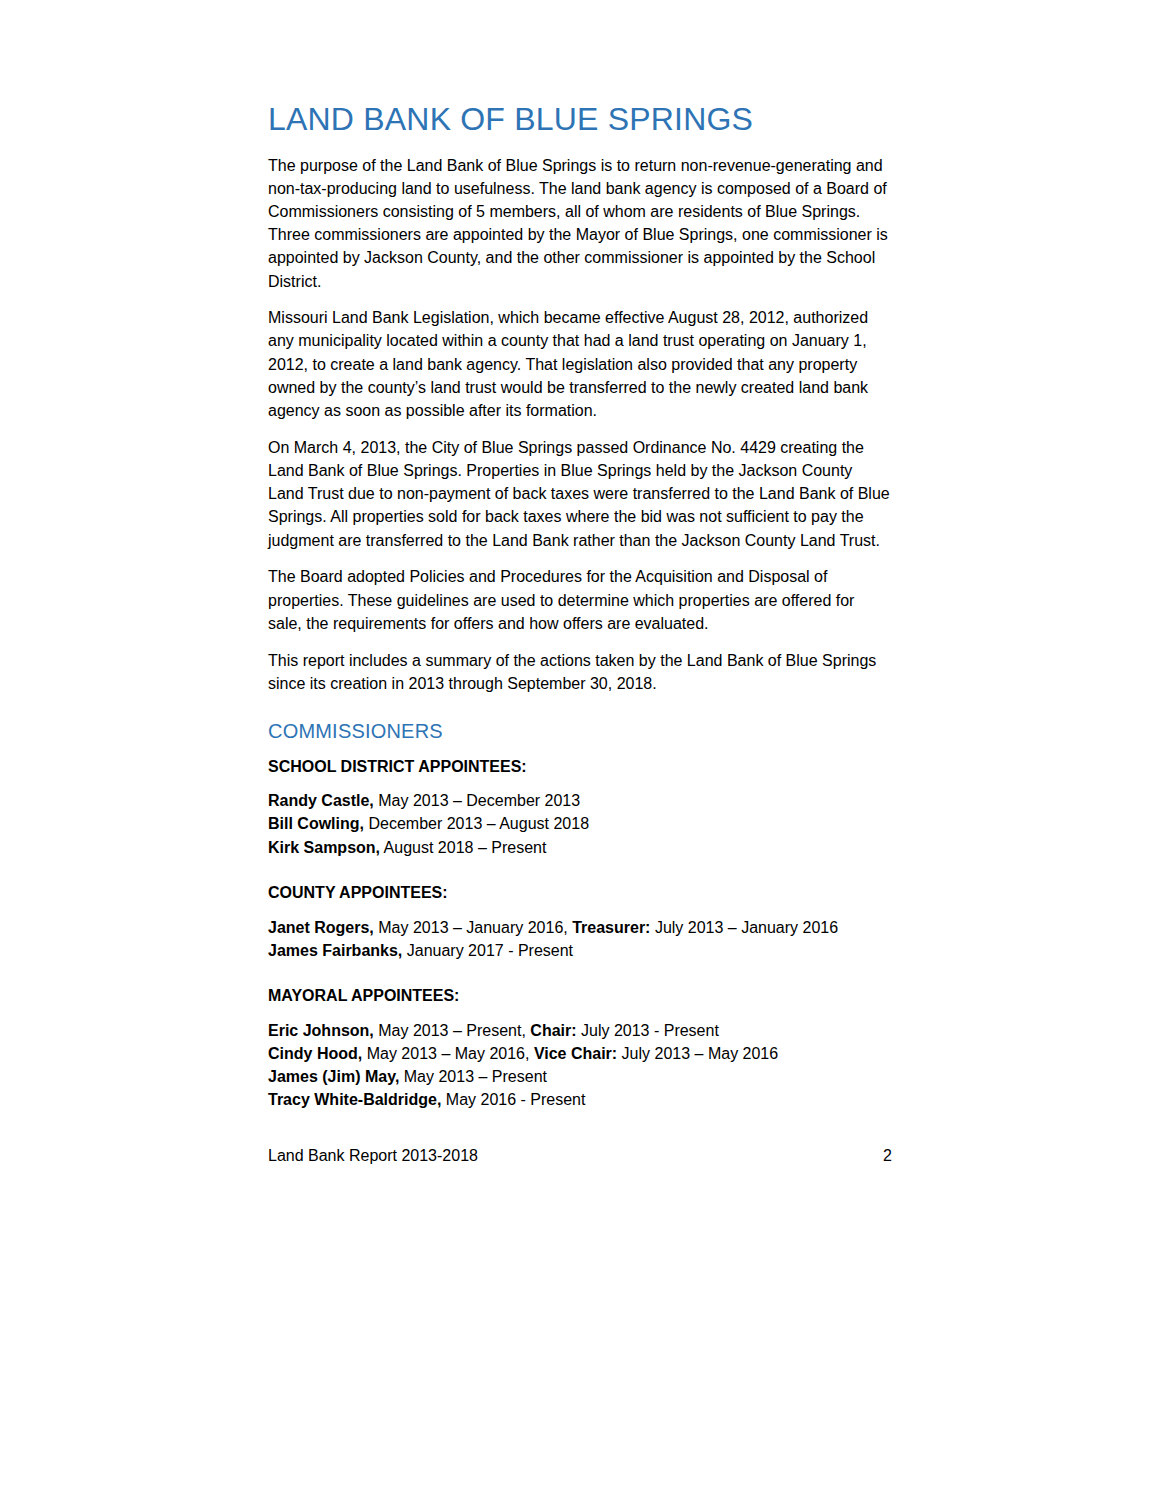LAND BANK OF BLUE SPRINGS
The purpose of the Land Bank of Blue Springs is to return non-revenue-generating and non-tax-producing land to usefulness. The land bank agency is composed of a Board of Commissioners consisting of 5 members, all of whom are residents of Blue Springs. Three commissioners are appointed by the Mayor of Blue Springs, one commissioner is appointed by Jackson County, and the other commissioner is appointed by the School District.
Missouri Land Bank Legislation, which became effective August 28, 2012, authorized any municipality located within a county that had a land trust operating on January 1, 2012, to create a land bank agency. That legislation also provided that any property owned by the county’s land trust would be transferred to the newly created land bank agency as soon as possible after its formation.
On March 4, 2013, the City of Blue Springs passed Ordinance No. 4429 creating the Land Bank of Blue Springs. Properties in Blue Springs held by the Jackson County Land Trust due to non-payment of back taxes were transferred to the Land Bank of Blue Springs. All properties sold for back taxes where the bid was not sufficient to pay the judgment are transferred to the Land Bank rather than the Jackson County Land Trust.
The Board adopted Policies and Procedures for the Acquisition and Disposal of properties. These guidelines are used to determine which properties are offered for sale, the requirements for offers and how offers are evaluated.
This report includes a summary of the actions taken by the Land Bank of Blue Springs since its creation in 2013 through September 30, 2018.
COMMISSIONERS
SCHOOL DISTRICT APPOINTEES:
Randy Castle, May 2013 – December 2013
Bill Cowling, December 2013 – August 2018
Kirk Sampson, August 2018 – Present
COUNTY APPOINTEES:
Janet Rogers, May 2013 – January 2016, Treasurer: July 2013 – January 2016
James Fairbanks, January 2017 - Present
MAYORAL APPOINTEES:
Eric Johnson, May 2013 – Present, Chair: July 2013 - Present
Cindy Hood, May 2013 – May 2016, Vice Chair: July 2013 – May 2016
James (Jim) May, May 2013 – Present
Tracy White-Baldridge, May 2016 - Present
Land Bank Report 2013-2018 2